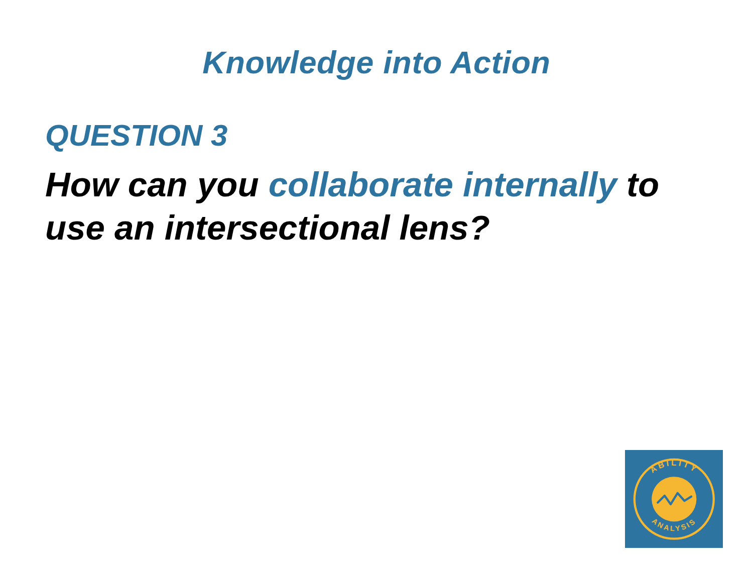Knowledge into Action
QUESTION 3
How can you collaborate internally to use an intersectional lens?
ABILITY ANALYSIS